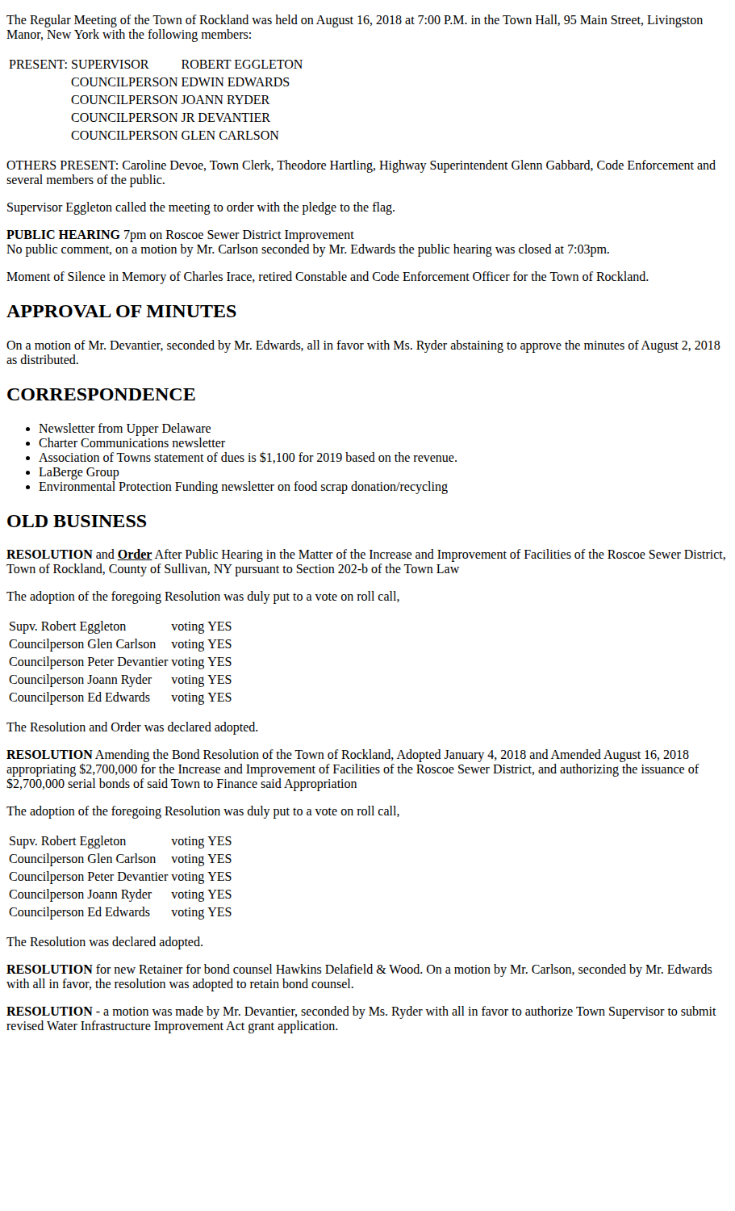The Regular Meeting of the Town of Rockland was held on August 16, 2018 at 7:00 P.M. in the Town Hall, 95 Main Street, Livingston Manor, New York with the following members:
| PRESENT: | SUPERVISOR | ROBERT EGGLETON |
| | COUNCILPERSON | EDWIN EDWARDS |
| | COUNCILPERSON | JOANN RYDER |
| | COUNCILPERSON | JR DEVANTIER |
| | COUNCILPERSON | GLEN CARLSON |
OTHERS PRESENT: Caroline Devoe, Town Clerk, Theodore Hartling, Highway Superintendent Glenn Gabbard, Code Enforcement and several members of the public.
Supervisor Eggleton called the meeting to order with the pledge to the flag.
PUBLIC HEARING 7pm on Roscoe Sewer District Improvement
No public comment, on a motion by Mr. Carlson seconded by Mr. Edwards the public hearing was closed at 7:03pm.
Moment of Silence in Memory of Charles Irace, retired Constable and Code Enforcement Officer for the Town of Rockland.
APPROVAL OF MINUTES
On a motion of Mr. Devantier, seconded by Mr. Edwards, all in favor with Ms. Ryder abstaining to approve the minutes of August 2, 2018 as distributed.
CORRESPONDENCE
Newsletter from Upper Delaware
Charter Communications newsletter
Association of Towns statement of dues is $1,100 for 2019 based on the revenue.
LaBerge Group
Environmental Protection Funding newsletter on food scrap donation/recycling
OLD BUSINESS
RESOLUTION and Order After Public Hearing in the Matter of the Increase and Improvement of Facilities of the Roscoe Sewer District, Town of Rockland, County of Sullivan, NY pursuant to Section 202-b of the Town Law
The adoption of the foregoing Resolution was duly put to a vote on roll call,
| Supv. Robert Eggleton | voting | YES |
| Councilperson Glen Carlson | voting | YES |
| Councilperson Peter Devantier | voting | YES |
| Councilperson Joann Ryder | voting | YES |
| Councilperson Ed Edwards | voting | YES |
The Resolution and Order was declared adopted.
RESOLUTION Amending the Bond Resolution of the Town of Rockland, Adopted January 4, 2018 and Amended August 16, 2018 appropriating $2,700,000 for the Increase and Improvement of Facilities of the Roscoe Sewer District, and authorizing the issuance of $2,700,000 serial bonds of said Town to Finance said Appropriation
The adoption of the foregoing Resolution was duly put to a vote on roll call,
| Supv. Robert Eggleton | voting | YES |
| Councilperson Glen Carlson | voting | YES |
| Councilperson Peter Devantier | voting | YES |
| Councilperson Joann Ryder | voting | YES |
| Councilperson Ed Edwards | voting | YES |
The Resolution was declared adopted.
RESOLUTION for new Retainer for bond counsel Hawkins Delafield & Wood. On a motion by Mr. Carlson, seconded by Mr. Edwards with all in favor, the resolution was adopted to retain bond counsel.
RESOLUTION - a motion was made by Mr. Devantier, seconded by Ms. Ryder with all in favor to authorize Town Supervisor to submit revised Water Infrastructure Improvement Act grant application.